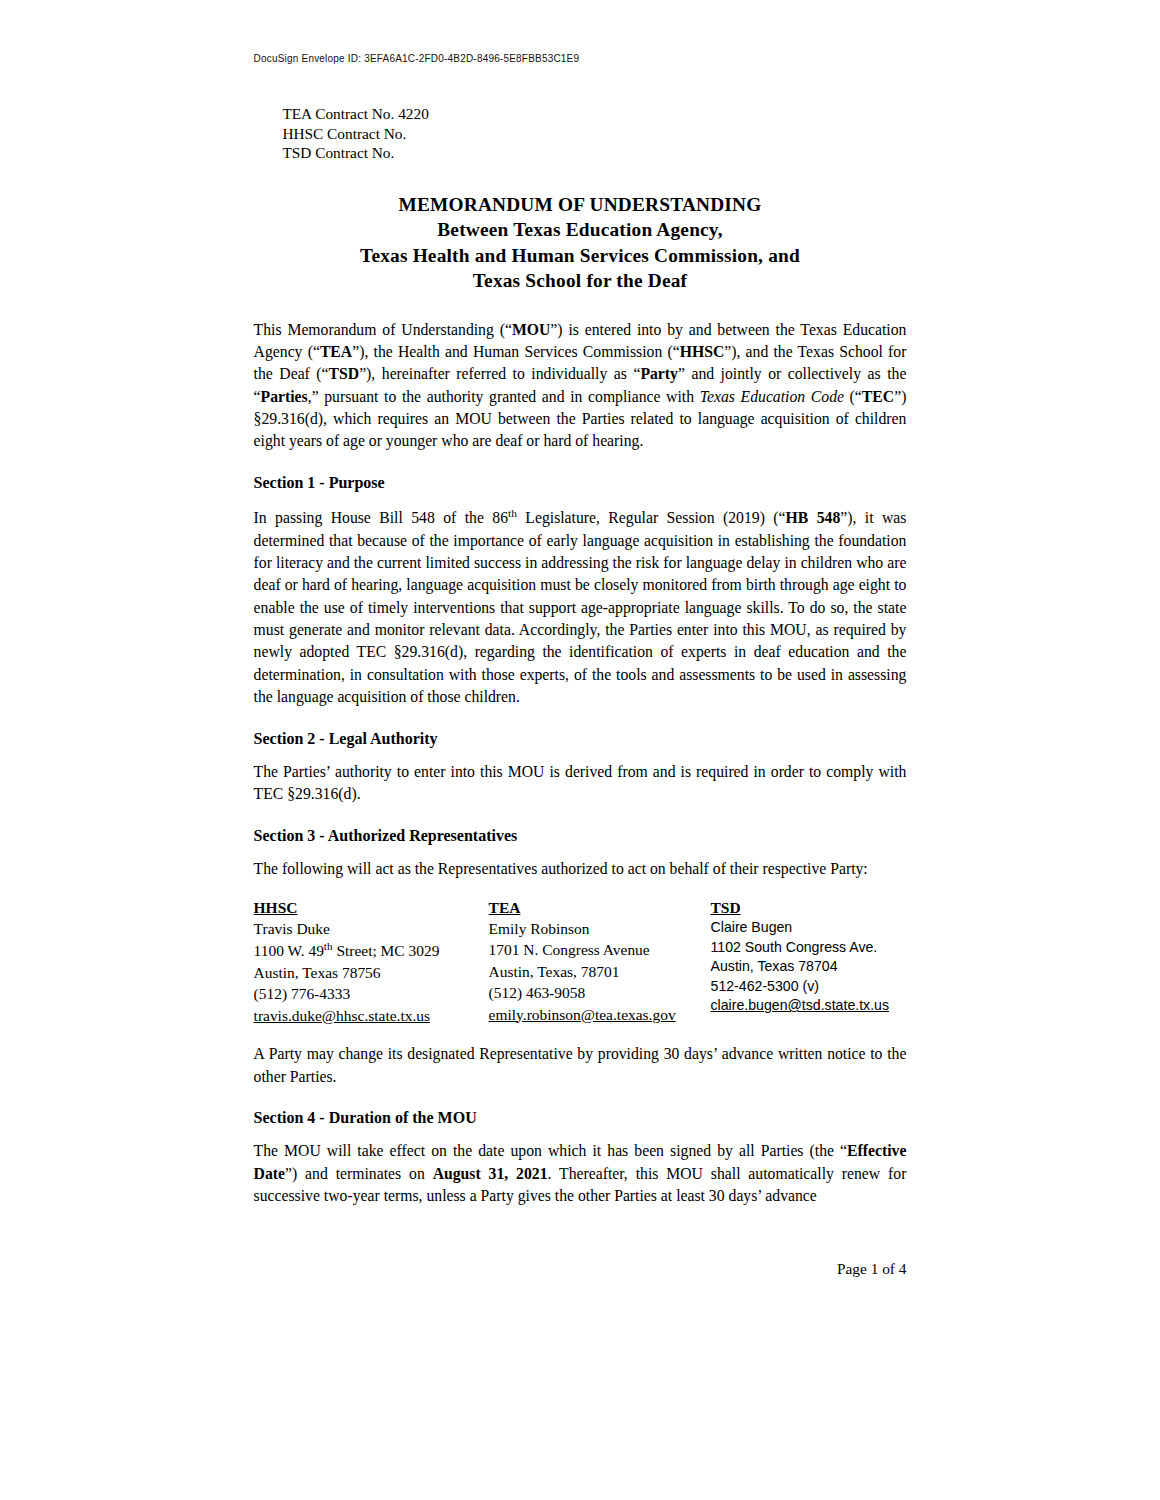DocuSign Envelope ID: 3EFA6A1C-2FD0-4B2D-8496-5E8FBB53C1E9
TEA Contract No. 4220
HHSC Contract No.
TSD Contract No.
MEMORANDUM OF UNDERSTANDING
Between Texas Education Agency,
Texas Health and Human Services Commission, and
Texas School for the Deaf
This Memorandum of Understanding (“MOU”) is entered into by and between the Texas Education Agency (“TEA”), the Health and Human Services Commission (“HHSC”), and the Texas School for the Deaf (“TSD”), hereinafter referred to individually as “Party” and jointly or collectively as the “Parties,” pursuant to the authority granted and in compliance with Texas Education Code (“TEC”) §29.316(d), which requires an MOU between the Parties related to language acquisition of children eight years of age or younger who are deaf or hard of hearing.
Section 1 - Purpose
In passing House Bill 548 of the 86th Legislature, Regular Session (2019) (“HB 548”), it was determined that because of the importance of early language acquisition in establishing the foundation for literacy and the current limited success in addressing the risk for language delay in children who are deaf or hard of hearing, language acquisition must be closely monitored from birth through age eight to enable the use of timely interventions that support age-appropriate language skills. To do so, the state must generate and monitor relevant data. Accordingly, the Parties enter into this MOU, as required by newly adopted TEC §29.316(d), regarding the identification of experts in deaf education and the determination, in consultation with those experts, of the tools and assessments to be used in assessing the language acquisition of those children.
Section 2 - Legal Authority
The Parties’ authority to enter into this MOU is derived from and is required in order to comply with TEC §29.316(d).
Section 3 - Authorized Representatives
The following will act as the Representatives authorized to act on behalf of their respective Party:
| HHSC | TEA | TSD |
| Travis Duke 1100 W. 49 th Street; MC 3029 Austin, Texas 78756 (512) 776-4333 travis.duke@hhsc.state.tx.us | Emily Robinson 1701 N. Congress Avenue Austin, Texas, 78701 (512) 463-9058 emily.robinson@tea.texas.gov | Claire Bugen 1102 South Congress Ave. Austin, Texas 78704 512-462-5300 (v) claire.bugen@tsd.state.tx.us |
A Party may change its designated Representative by providing 30 days’ advance written notice to the other Parties.
Section 4 - Duration of the MOU
The MOU will take effect on the date upon which it has been signed by all Parties (the “Effective Date”) and terminates on August 31, 2021. Thereafter, this MOU shall automatically renew for successive two-year terms, unless a Party gives the other Parties at least 30 days’ advance
Page 1 of 4